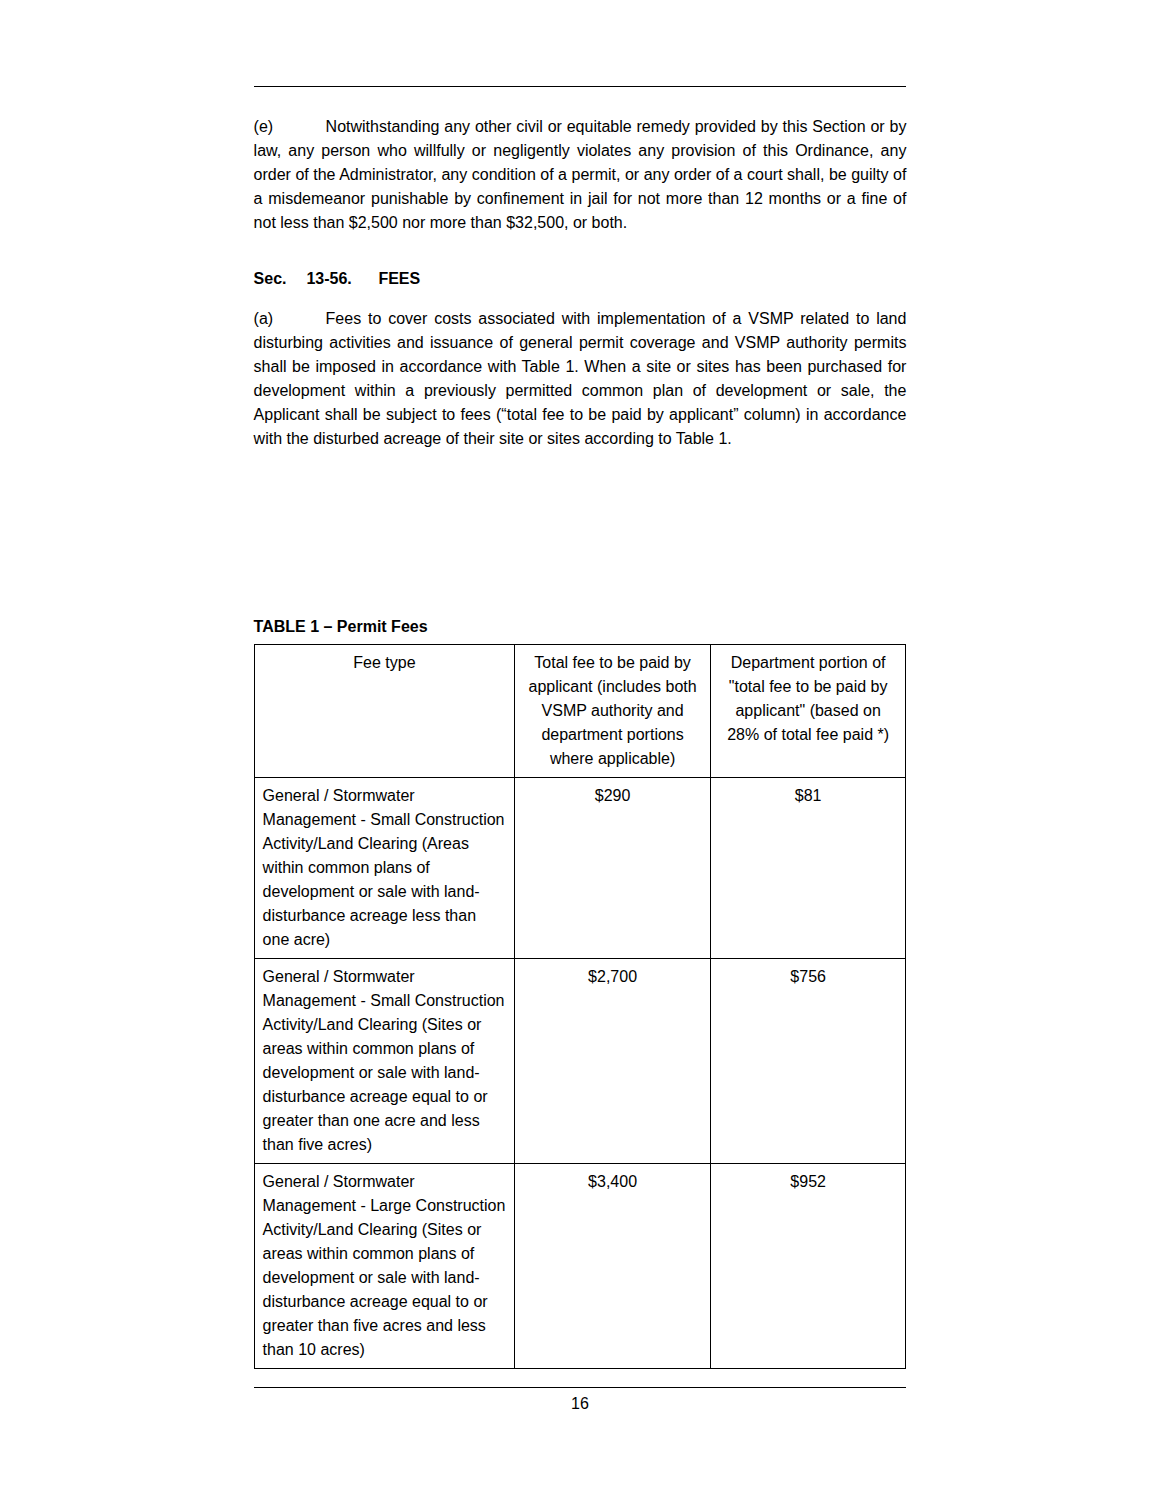(e) Notwithstanding any other civil or equitable remedy provided by this Section or by law, any person who willfully or negligently violates any provision of this Ordinance, any order of the Administrator, any condition of a permit, or any order of a court shall, be guilty of a misdemeanor punishable by confinement in jail for not more than 12 months or a fine of not less than $2,500 nor more than $32,500, or both.
Sec. 13-56. FEES
(a) Fees to cover costs associated with implementation of a VSMP related to land disturbing activities and issuance of general permit coverage and VSMP authority permits shall be imposed in accordance with Table 1. When a site or sites has been purchased for development within a previously permitted common plan of development or sale, the Applicant shall be subject to fees (“total fee to be paid by applicant” column) in accordance with the disturbed acreage of their site or sites according to Table 1.
TABLE 1 – Permit Fees
| Fee type | Total fee to be paid by applicant (includes both VSMP authority and department portions where applicable) | Department portion of "total fee to be paid by applicant" (based on 28% of total fee paid *) |
| --- | --- | --- |
| General / Stormwater Management - Small Construction Activity/Land Clearing (Areas within common plans of development or sale with land-disturbance acreage less than one acre) | $290 | $81 |
| General / Stormwater Management - Small Construction Activity/Land Clearing (Sites or areas within common plans of development or sale with land-disturbance acreage equal to or greater than one acre and less than five acres) | $2,700 | $756 |
| General / Stormwater Management - Large Construction Activity/Land Clearing (Sites or areas within common plans of development or sale with land-disturbance acreage equal to or greater than five acres and less than 10 acres) | $3,400 | $952 |
16